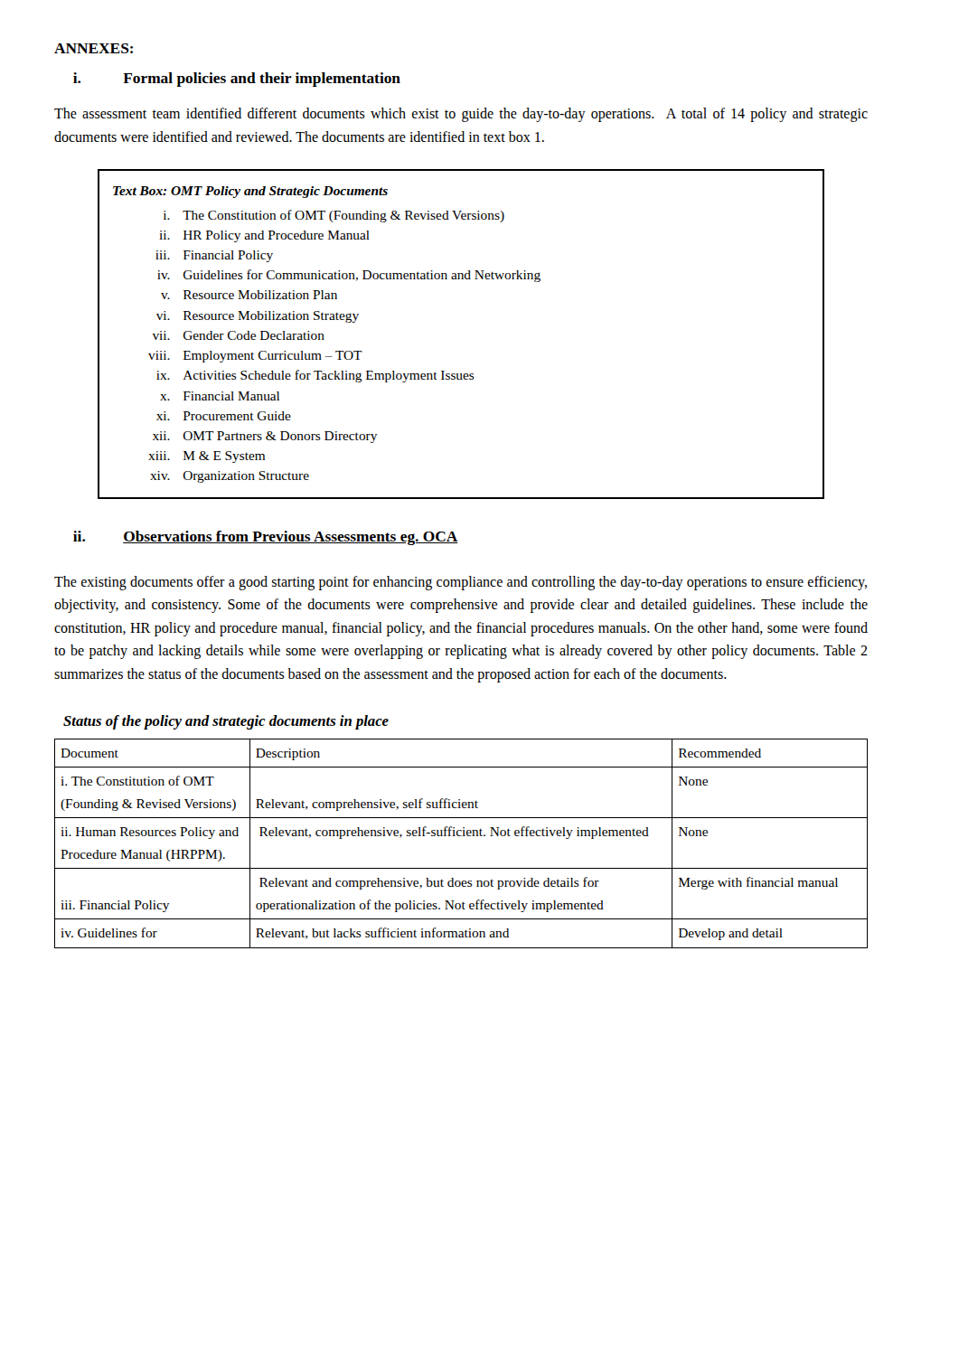ANNEXES:
i. Formal policies and their implementation
The assessment team identified different documents which exist to guide the day-to-day operations. A total of 14 policy and strategic documents were identified and reviewed. The documents are identified in text box 1.
Text Box: OMT Policy and Strategic Documents
i. The Constitution of OMT (Founding & Revised Versions)
ii. HR Policy and Procedure Manual
iii. Financial Policy
iv. Guidelines for Communication, Documentation and Networking
v. Resource Mobilization Plan
vi. Resource Mobilization Strategy
vii. Gender Code Declaration
viii. Employment Curriculum – TOT
ix. Activities Schedule for Tackling Employment Issues
x. Financial Manual
xi. Procurement Guide
xii. OMT Partners & Donors Directory
xiii. M & E System
xiv. Organization Structure
ii. Observations from Previous Assessments eg. OCA
The existing documents offer a good starting point for enhancing compliance and controlling the day-to-day operations to ensure efficiency, objectivity, and consistency. Some of the documents were comprehensive and provide clear and detailed guidelines. These include the constitution, HR policy and procedure manual, financial policy, and the financial procedures manuals. On the other hand, some were found to be patchy and lacking details while some were overlapping or replicating what is already covered by other policy documents. Table 2 summarizes the status of the documents based on the assessment and the proposed action for each of the documents.
Status of the policy and strategic documents in place
| Document | Description | Recommended |
| --- | --- | --- |
| i. The Constitution of OMT (Founding & Revised Versions) | Relevant, comprehensive, self sufficient | None |
| ii. Human Resources Policy and Procedure Manual (HRPPM). | Relevant, comprehensive, self-sufficient. Not effectively implemented | None |
| iii. Financial Policy | Relevant and comprehensive, but does not provide details for operationalization of the policies. Not effectively implemented | Merge with financial manual |
| iv. Guidelines for | Relevant, but lacks sufficient information and | Develop and detail |